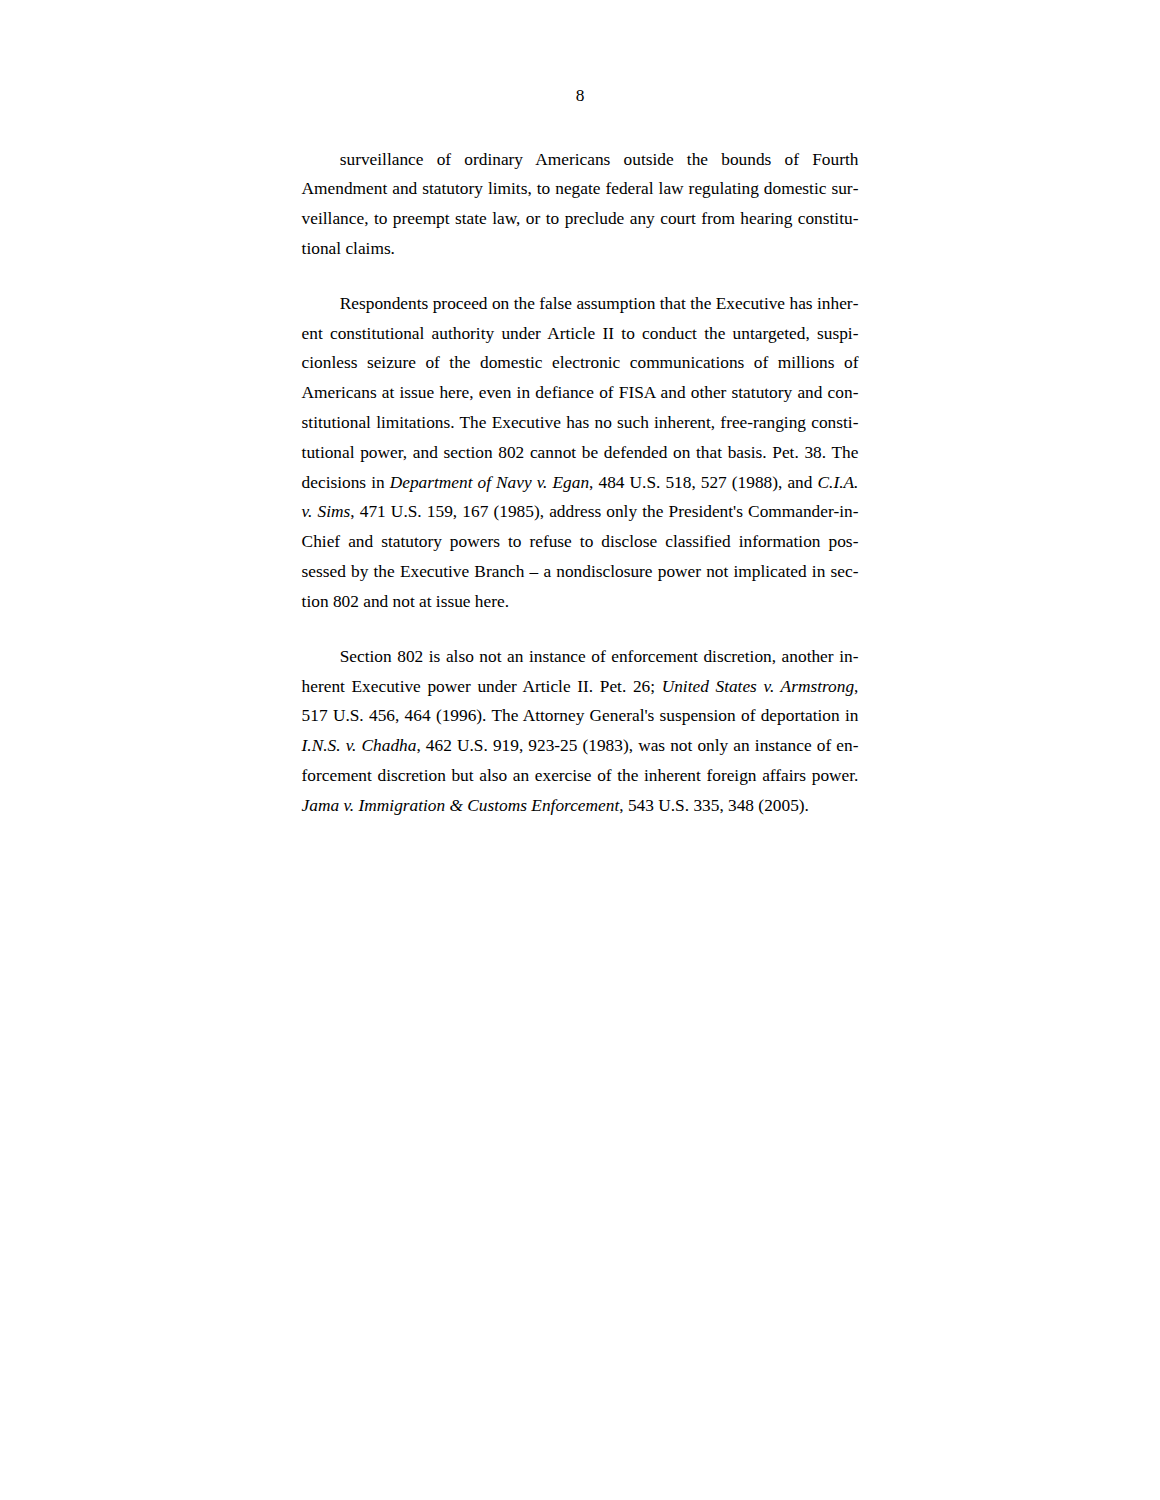8
surveillance of ordinary Americans outside the bounds of Fourth Amendment and statutory limits, to negate federal law regulating domestic surveillance, to preempt state law, or to preclude any court from hearing constitutional claims.
Respondents proceed on the false assumption that the Executive has inherent constitutional authority under Article II to conduct the untargeted, suspicionless seizure of the domestic electronic communications of millions of Americans at issue here, even in defiance of FISA and other statutory and constitutional limitations. The Executive has no such inherent, free-ranging constitutional power, and section 802 cannot be defended on that basis. Pet. 38. The decisions in Department of Navy v. Egan, 484 U.S. 518, 527 (1988), and C.I.A. v. Sims, 471 U.S. 159, 167 (1985), address only the President's Commander-in-Chief and statutory powers to refuse to disclose classified information possessed by the Executive Branch – a nondisclosure power not implicated in section 802 and not at issue here.
Section 802 is also not an instance of enforcement discretion, another inherent Executive power under Article II. Pet. 26; United States v. Armstrong, 517 U.S. 456, 464 (1996). The Attorney General's suspension of deportation in I.N.S. v. Chadha, 462 U.S. 919, 923-25 (1983), was not only an instance of enforcement discretion but also an exercise of the inherent foreign affairs power. Jama v. Immigration & Customs Enforcement, 543 U.S. 335, 348 (2005).